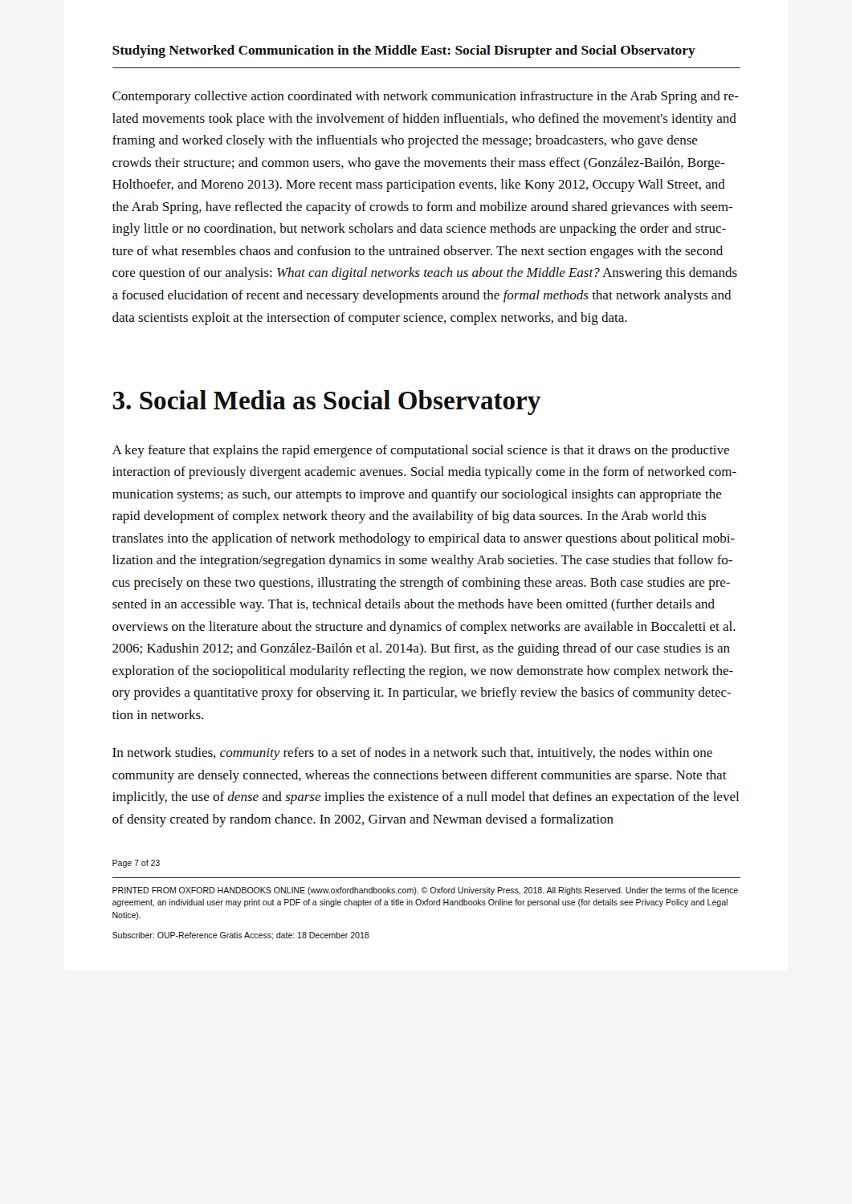Studying Networked Communication in the Middle East: Social Disrupter and Social Observatory
Contemporary collective action coordinated with network communication infrastructure in the Arab Spring and related movements took place with the involvement of hidden influentials, who defined the movement's identity and framing and worked closely with the influentials who projected the message; broadcasters, who gave dense crowds their structure; and common users, who gave the movements their mass effect (González-Bailón, Borge-Holthoefer, and Moreno 2013). More recent mass participation events, like Kony 2012, Occupy Wall Street, and the Arab Spring, have reflected the capacity of crowds to form and mobilize around shared grievances with seemingly little or no coordination, but network scholars and data science methods are unpacking the order and structure of what resembles chaos and confusion to the untrained observer. The next section engages with the second core question of our analysis: What can digital networks teach us about the Middle East? Answering this demands a focused elucidation of recent and necessary developments around the formal methods that network analysts and data scientists exploit at the intersection of computer science, complex networks, and big data.
3. Social Media as Social Observatory
A key feature that explains the rapid emergence of computational social science is that it draws on the productive interaction of previously divergent academic avenues. Social media typically come in the form of networked communication systems; as such, our attempts to improve and quantify our sociological insights can appropriate the rapid development of complex network theory and the availability of big data sources. In the Arab world this translates into the application of network methodology to empirical data to answer questions about political mobilization and the integration/segregation dynamics in some wealthy Arab societies. The case studies that follow focus precisely on these two questions, illustrating the strength of combining these areas. Both case studies are presented in an accessible way. That is, technical details about the methods have been omitted (further details and overviews on the literature about the structure and dynamics of complex networks are available in Boccaletti et al. 2006; Kadushin 2012; and González-Bailón et al. 2014a). But first, as the guiding thread of our case studies is an exploration of the sociopolitical modularity reflecting the region, we now demonstrate how complex network theory provides a quantitative proxy for observing it. In particular, we briefly review the basics of community detection in networks.
In network studies, community refers to a set of nodes in a network such that, intuitively, the nodes within one community are densely connected, whereas the connections between different communities are sparse. Note that implicitly, the use of dense and sparse implies the existence of a null model that defines an expectation of the level of density created by random chance. In 2002, Girvan and Newman devised a formalization
Page 7 of 23
PRINTED FROM OXFORD HANDBOOKS ONLINE (www.oxfordhandbooks.com). © Oxford University Press, 2018. All Rights Reserved. Under the terms of the licence agreement, an individual user may print out a PDF of a single chapter of a title in Oxford Handbooks Online for personal use (for details see Privacy Policy and Legal Notice).
Subscriber: OUP-Reference Gratis Access; date: 18 December 2018